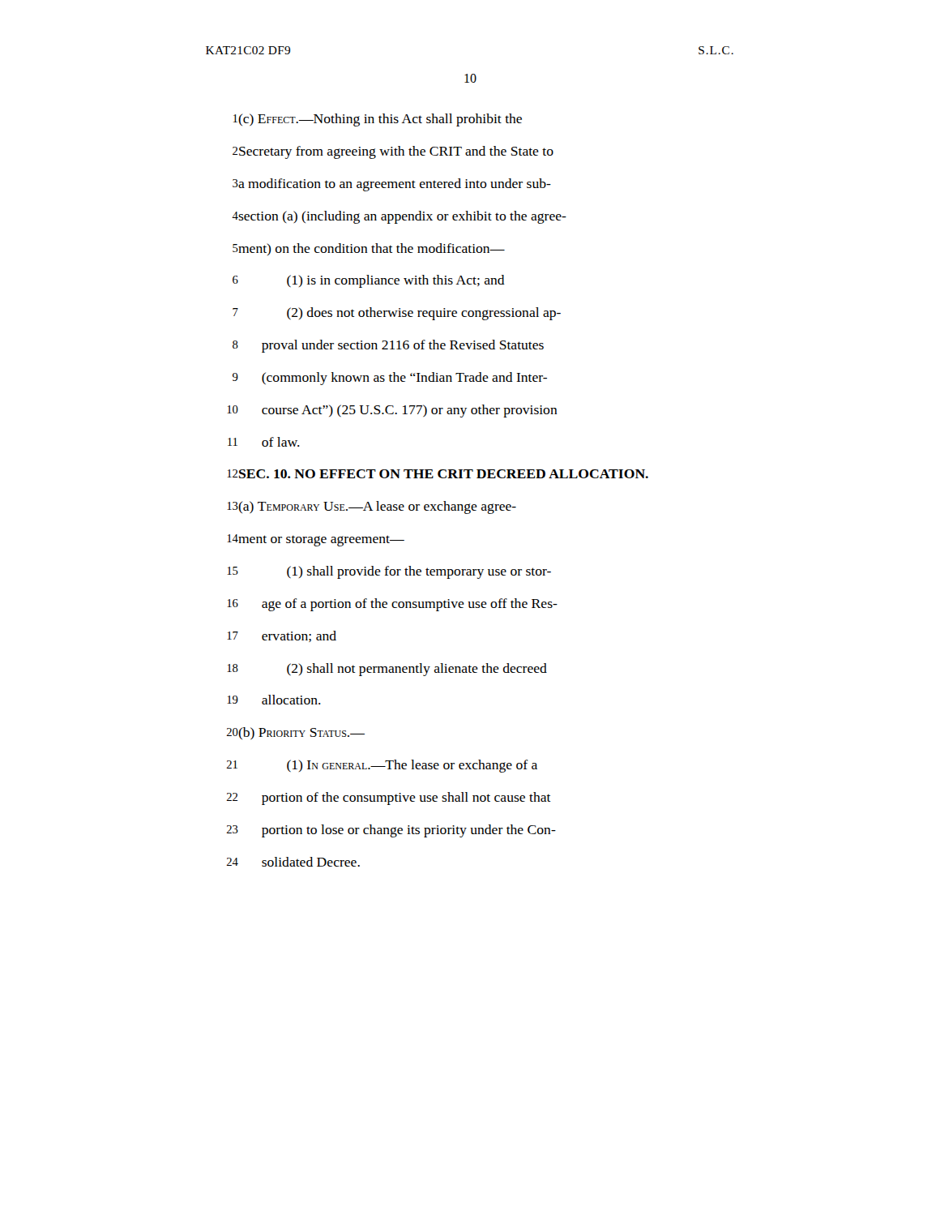KAT21C02 DF9
S.L.C.
10
| 1 | (c) Effect. —Nothing in this Act shall prohibit the |
| 2 | Secretary from agreeing with the CRIT and the State to |
| 3 | a modification to an agreement entered into under sub- |
| 4 | section (a) (including an appendix or exhibit to the agree- |
| 5 | ment) on the condition that the modification— |
| 6 | (1) is in compliance with this Act; and |
| 7 | (2) does not otherwise require congressional ap- |
| 8 | proval under section 2116 of the Revised Statutes |
| 9 | (commonly known as the “Indian Trade and Inter- |
| 10 | course Act”) (25 U.S.C. 177) or any other provision |
| 11 | of law. |
| 12 | SEC. 10. NO EFFECT ON THE CRIT DECREED ALLOCATION. |
| 13 | (a) Temporary Use. —A lease or exchange agree- |
| 14 | ment or storage agreement— |
| 15 | (1) shall provide for the temporary use or stor- |
| 16 | age of a portion of the consumptive use off the Res- |
| 17 | ervation; and |
| 18 | (2) shall not permanently alienate the decreed |
| 19 | allocation. |
| 20 | (b) Priority Status. — |
| 21 | (1) In general. —The lease or exchange of a |
| 22 | portion of the consumptive use shall not cause that |
| 23 | portion to lose or change its priority under the Con- |
| 24 | solidated Decree. |